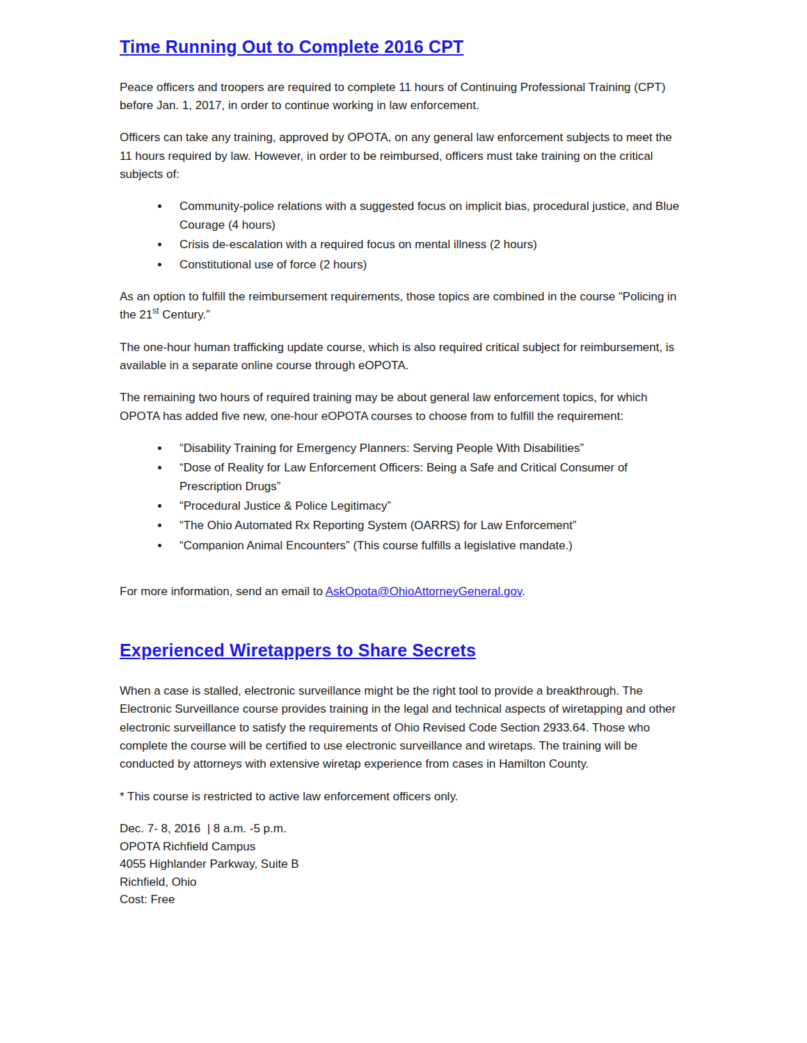Time Running Out to Complete 2016 CPT
Peace officers and troopers are required to complete 11 hours of Continuing Professional Training (CPT) before Jan. 1, 2017, in order to continue working in law enforcement.
Officers can take any training, approved by OPOTA, on any general law enforcement subjects to meet the 11 hours required by law. However, in order to be reimbursed, officers must take training on the critical subjects of:
Community-police relations with a suggested focus on implicit bias, procedural justice, and Blue Courage (4 hours)
Crisis de-escalation with a required focus on mental illness (2 hours)
Constitutional use of force (2 hours)
As an option to fulfill the reimbursement requirements, those topics are combined in the course “Policing in the 21st Century.”
The one-hour human trafficking update course, which is also required critical subject for reimbursement, is available in a separate online course through eOPOTA.
The remaining two hours of required training may be about general law enforcement topics, for which OPOTA has added five new, one-hour eOPOTA courses to choose from to fulfill the requirement:
“Disability Training for Emergency Planners: Serving People With Disabilities”
“Dose of Reality for Law Enforcement Officers: Being a Safe and Critical Consumer of Prescription Drugs”
“Procedural Justice & Police Legitimacy”
“The Ohio Automated Rx Reporting System (OARRS) for Law Enforcement”
“Companion Animal Encounters” (This course fulfills a legislative mandate.)
For more information, send an email to AskOpota@OhioAttorneyGeneral.gov.
Experienced Wiretappers to Share Secrets
When a case is stalled, electronic surveillance might be the right tool to provide a breakthrough. The Electronic Surveillance course provides training in the legal and technical aspects of wiretapping and other electronic surveillance to satisfy the requirements of Ohio Revised Code Section 2933.64. Those who complete the course will be certified to use electronic surveillance and wiretaps. The training will be conducted by attorneys with extensive wiretap experience from cases in Hamilton County.
* This course is restricted to active law enforcement officers only.
Dec. 7- 8, 2016 | 8 a.m. -5 p.m.
OPOTA Richfield Campus
4055 Highlander Parkway, Suite B
Richfield, Ohio
Cost: Free